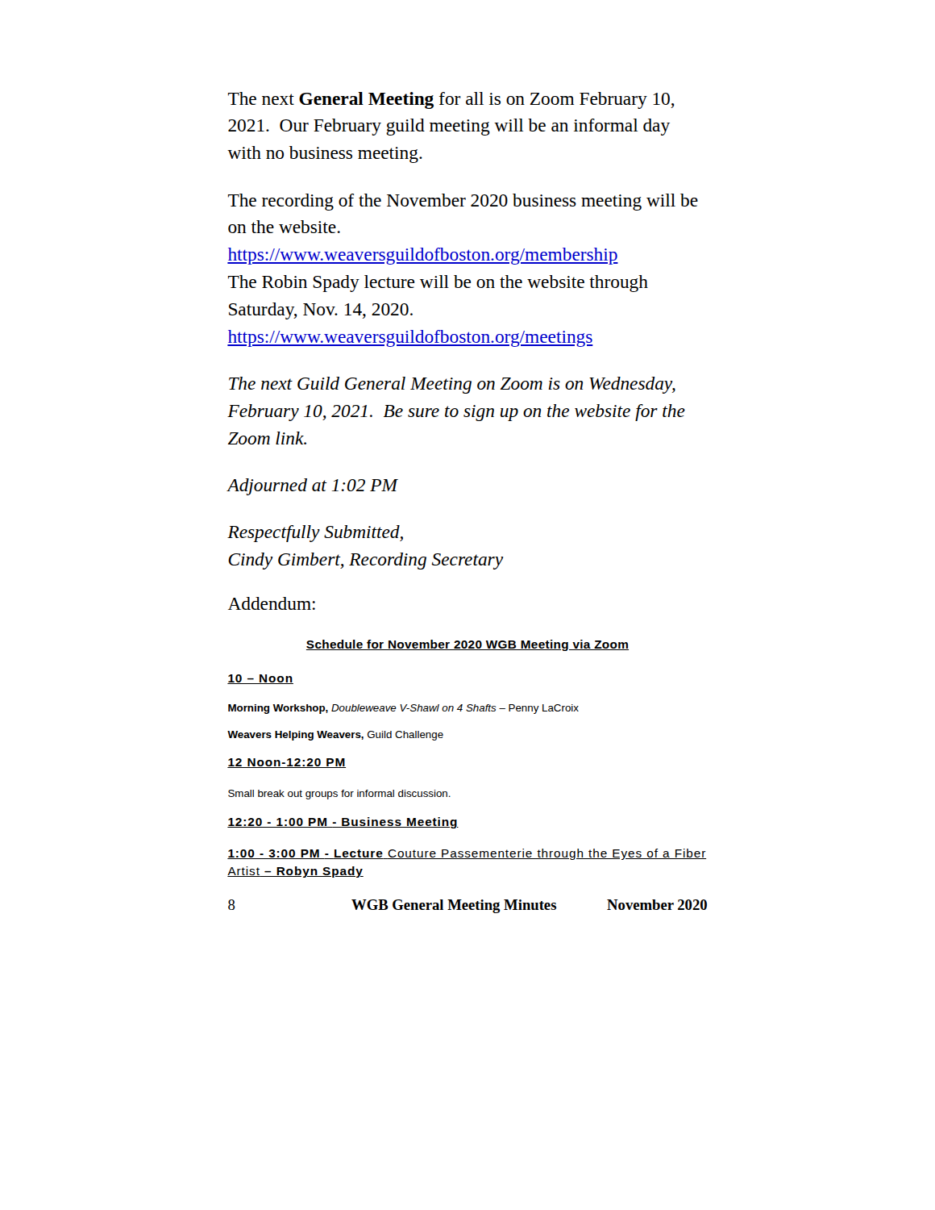The next General Meeting for all is on Zoom February 10, 2021. Our February guild meeting will be an informal day with no business meeting.
The recording of the November 2020 business meeting will be on the website.
https://www.weaversguildofboston.org/membership
The Robin Spady lecture will be on the website through Saturday, Nov. 14, 2020.
https://www.weaversguildofboston.org/meetings
The next Guild General Meeting on Zoom is on Wednesday, February 10, 2021. Be sure to sign up on the website for the Zoom link.
Adjourned at 1:02 PM
Respectfully Submitted,
Cindy Gimbert, Recording Secretary
Addendum:
Schedule for November 2020 WGB Meeting via Zoom
10 – Noon
Morning Workshop, Doubleweave V-Shawl on 4 Shafts – Penny LaCroix
Weavers Helping Weavers, Guild Challenge
12 Noon-12:20 PM
Small break out groups for informal discussion.
12:20 - 1:00 PM - Business Meeting
1:00 - 3:00 PM - Lecture Couture Passementerie through the Eyes of a Fiber Artist – Robyn Spady
8 WGB General Meeting Minutes November 2020